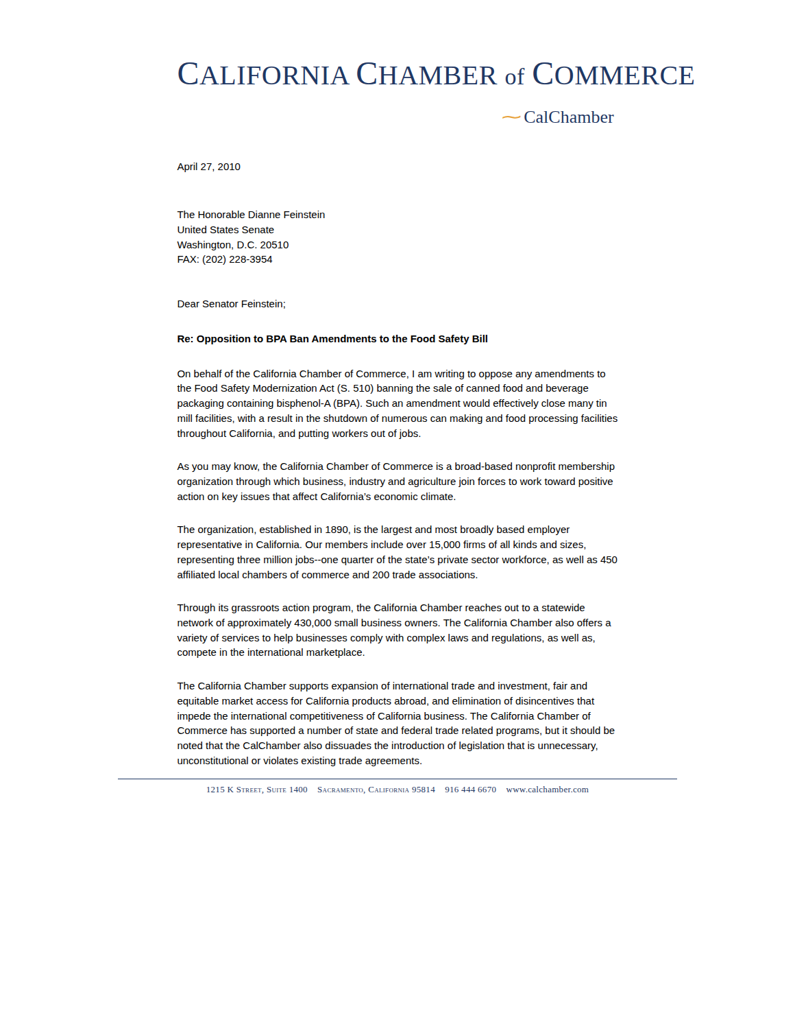CALIFORNIA CHAMBER of COMMERCE
∼ Cal Chamber
April 27, 2010
The Honorable Dianne Feinstein
United States Senate
Washington, D.C. 20510
FAX: (202) 228-3954
Dear Senator Feinstein;
Re: Opposition to BPA Ban Amendments to the Food Safety Bill
On behalf of the California Chamber of Commerce, I am writing to oppose any amendments to the Food Safety Modernization Act (S. 510) banning the sale of canned food and beverage packaging containing bisphenol-A (BPA). Such an amendment would effectively close many tin mill facilities, with a result in the shutdown of numerous can making and food processing facilities throughout California, and putting workers out of jobs.
As you may know, the California Chamber of Commerce is a broad-based nonprofit membership organization through which business, industry and agriculture join forces to work toward positive action on key issues that affect California’s economic climate.
The organization, established in 1890, is the largest and most broadly based employer representative in California. Our members include over 15,000 firms of all kinds and sizes, representing three million jobs--one quarter of the state’s private sector workforce, as well as 450 affiliated local chambers of commerce and 200 trade associations.
Through its grassroots action program, the California Chamber reaches out to a statewide network of approximately 430,000 small business owners. The California Chamber also offers a variety of services to help businesses comply with complex laws and regulations, as well as, compete in the international marketplace.
The California Chamber supports expansion of international trade and investment, fair and equitable market access for California products abroad, and elimination of disincentives that impede the international competitiveness of California business. The California Chamber of Commerce has supported a number of state and federal trade related programs, but it should be noted that the CalChamber also dissuades the introduction of legislation that is unnecessary, unconstitutional or violates existing trade agreements.
1215 K Street, Suite 1400 Sacramento, California 95814 916 444 6670 www.calchamber.com